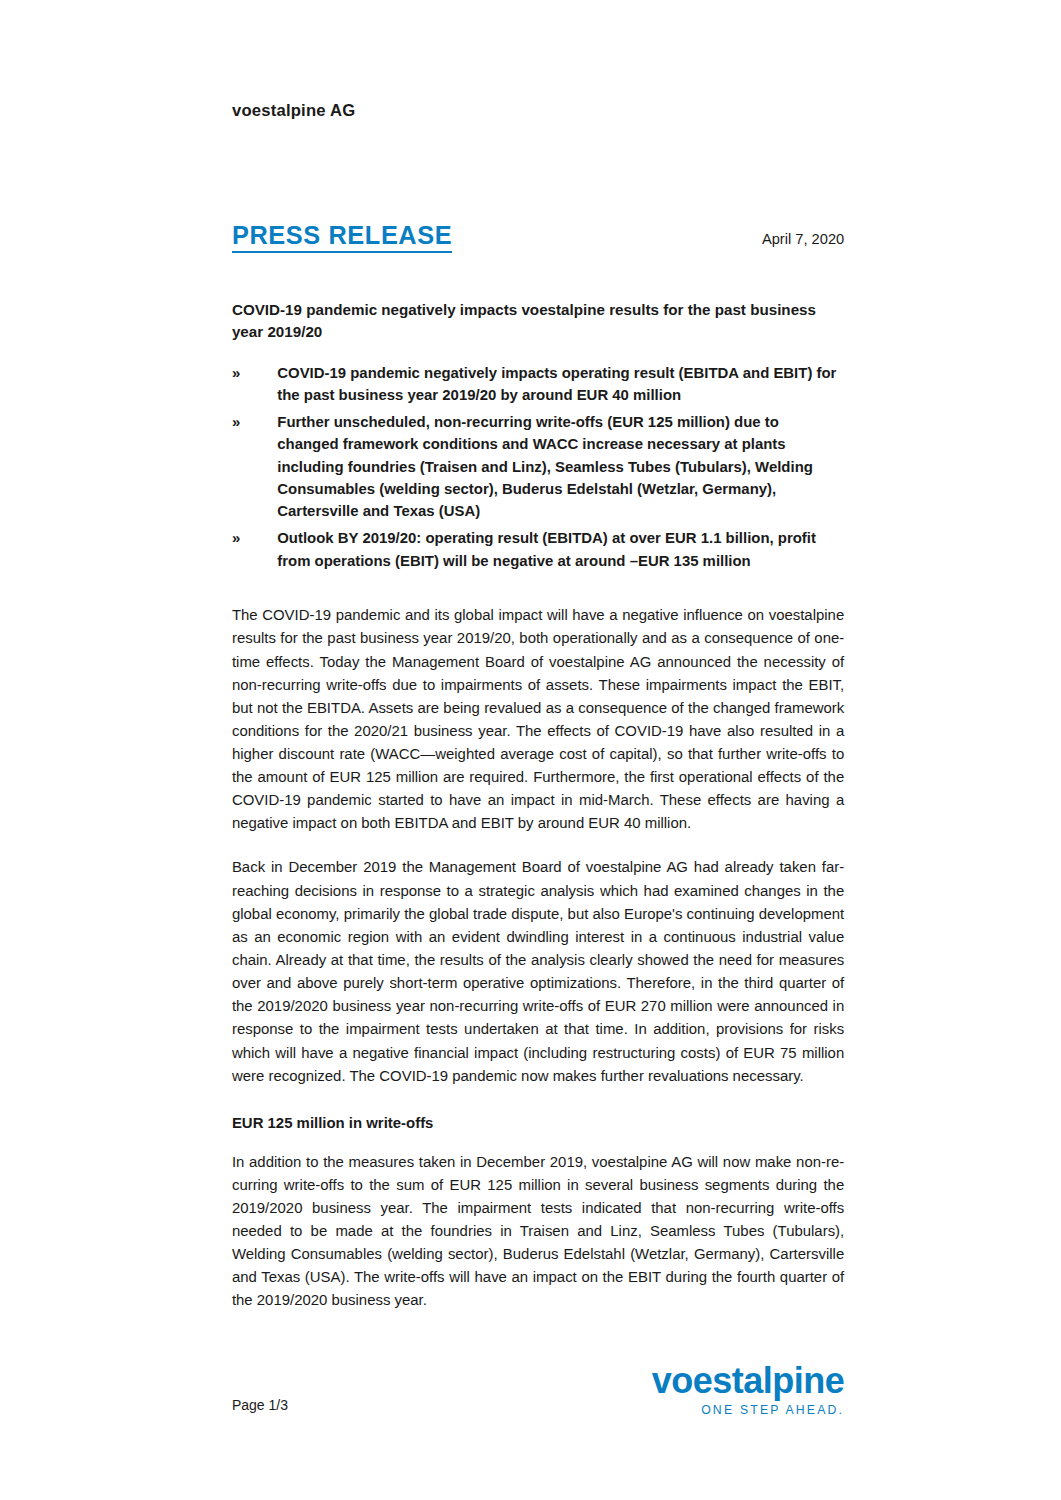voestalpine AG
PRESS RELEASE
April 7, 2020
COVID-19 pandemic negatively impacts voestalpine results for the past business year 2019/20
COVID-19 pandemic negatively impacts operating result (EBITDA and EBIT) for the past business year 2019/20 by around EUR 40 million
Further unscheduled, non-recurring write-offs (EUR 125 million) due to changed framework conditions and WACC increase necessary at plants including foundries (Traisen and Linz), Seamless Tubes (Tubulars), Welding Consumables (welding sector), Buderus Edelstahl (Wetzlar, Germany), Cartersville and Texas (USA)
Outlook BY 2019/20: operating result (EBITDA) at over EUR 1.1 billion, profit from operations (EBIT) will be negative at around –EUR 135 million
The COVID-19 pandemic and its global impact will have a negative influence on voestalpine results for the past business year 2019/20, both operationally and as a consequence of one-time effects. Today the Management Board of voestalpine AG announced the necessity of non-recurring write-offs due to impairments of assets. These impairments impact the EBIT, but not the EBITDA. Assets are being revalued as a consequence of the changed framework conditions for the 2020/21 business year. The effects of COVID-19 have also resulted in a higher discount rate (WACC—weighted average cost of capital), so that further write-offs to the amount of EUR 125 million are required. Furthermore, the first operational effects of the COVID-19 pandemic started to have an impact in mid-March. These effects are having a negative impact on both EBITDA and EBIT by around EUR 40 million.
Back in December 2019 the Management Board of voestalpine AG had already taken far-reaching decisions in response to a strategic analysis which had examined changes in the global economy, primarily the global trade dispute, but also Europe's continuing development as an economic region with an evident dwindling interest in a continuous industrial value chain. Already at that time, the results of the analysis clearly showed the need for measures over and above purely short-term operative optimizations. Therefore, in the third quarter of the 2019/2020 business year non-recurring write-offs of EUR 270 million were announced in response to the impairment tests undertaken at that time. In addition, provisions for risks which will have a negative financial impact (including restructuring costs) of EUR 75 million were recognized. The COVID-19 pandemic now makes further revaluations necessary.
EUR 125 million in write-offs
In addition to the measures taken in December 2019, voestalpine AG will now make non-recurring write-offs to the sum of EUR 125 million in several business segments during the 2019/2020 business year. The impairment tests indicated that non-recurring write-offs needed to be made at the foundries in Traisen and Linz, Seamless Tubes (Tubulars), Welding Consumables (welding sector), Buderus Edelstahl (Wetzlar, Germany), Cartersville and Texas (USA). The write-offs will have an impact on the EBIT during the fourth quarter of the 2019/2020 business year.
Page 1/3
voestalpine
ONE STEP AHEAD.